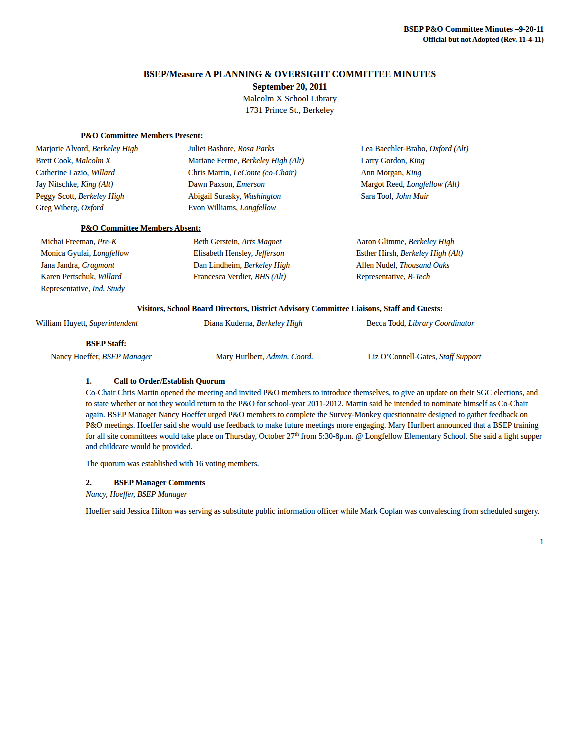BSEP P&O Committee Minutes –9-20-11 Official but not Adopted (Rev. 11-4-11)
BSEP/Measure A PLANNING & OVERSIGHT COMMITTEE MINUTES September 20, 2011 Malcolm X School Library 1731 Prince St., Berkeley
P&O Committee Members Present:
| Marjorie Alvord, Berkeley High | Juliet Bashore, Rosa Parks | Lea Baechler-Brabo, Oxford (Alt) |
| Brett Cook, Malcolm X | Mariane Ferme, Berkeley High (Alt) | Larry Gordon, King |
| Catherine Lazio, Willard | Chris Martin, LeConte (co-Chair) | Ann Morgan, King |
| Jay Nitschke, King (Alt) | Dawn Paxson, Emerson | Margot Reed, Longfellow (Alt) |
| Peggy Scott, Berkeley High | Abigail Surasky, Washington | Sara Tool, John Muir |
| Greg Wiberg, Oxford | Evon Williams, Longfellow | |
P&O Committee Members Absent:
| Michai Freeman, Pre-K | Beth Gerstein, Arts Magnet | Aaron Glimme, Berkeley High |
| Monica Gyulai, Longfellow | Elisabeth Hensley, Jefferson | Esther Hirsh, Berkeley High (Alt) |
| Jana Jandra, Cragmont | Dan Lindheim, Berkeley High | Allen Nudel, Thousand Oaks |
| Karen Pertschuk, Willard | Francesca Verdier, BHS (Alt) | Representative, B-Tech |
| Representative, Ind. Study | | |
Visitors, School Board Directors, District Advisory Committee Liaisons, Staff and Guests:
| William Huyett, Superintendent | Diana Kuderna, Berkeley High | Becca Todd, Library Coordinator |
BSEP Staff:
| Nancy Hoeffer, BSEP Manager | Mary Hurlbert, Admin. Coord. | Liz O’Connell-Gates, Staff Support |
1. Call to Order/Establish Quorum
Co-Chair Chris Martin opened the meeting and invited P&O members to introduce themselves, to give an update on their SGC elections, and to state whether or not they would return to the P&O for school-year 2011-2012. Martin said he intended to nominate himself as Co-Chair again. BSEP Manager Nancy Hoeffer urged P&O members to complete the Survey-Monkey questionnaire designed to gather feedback on P&O meetings. Hoeffer said she would use feedback to make future meetings more engaging. Mary Hurlbert announced that a BSEP training for all site committees would take place on Thursday, October 27th from 5:30-8p.m. @ Longfellow Elementary School. She said a light supper and childcare would be provided.
The quorum was established with 16 voting members.
2. BSEP Manager Comments
Nancy, Hoeffer, BSEP Manager
Hoeffer said Jessica Hilton was serving as substitute public information officer while Mark Coplan was convalescing from scheduled surgery.
1